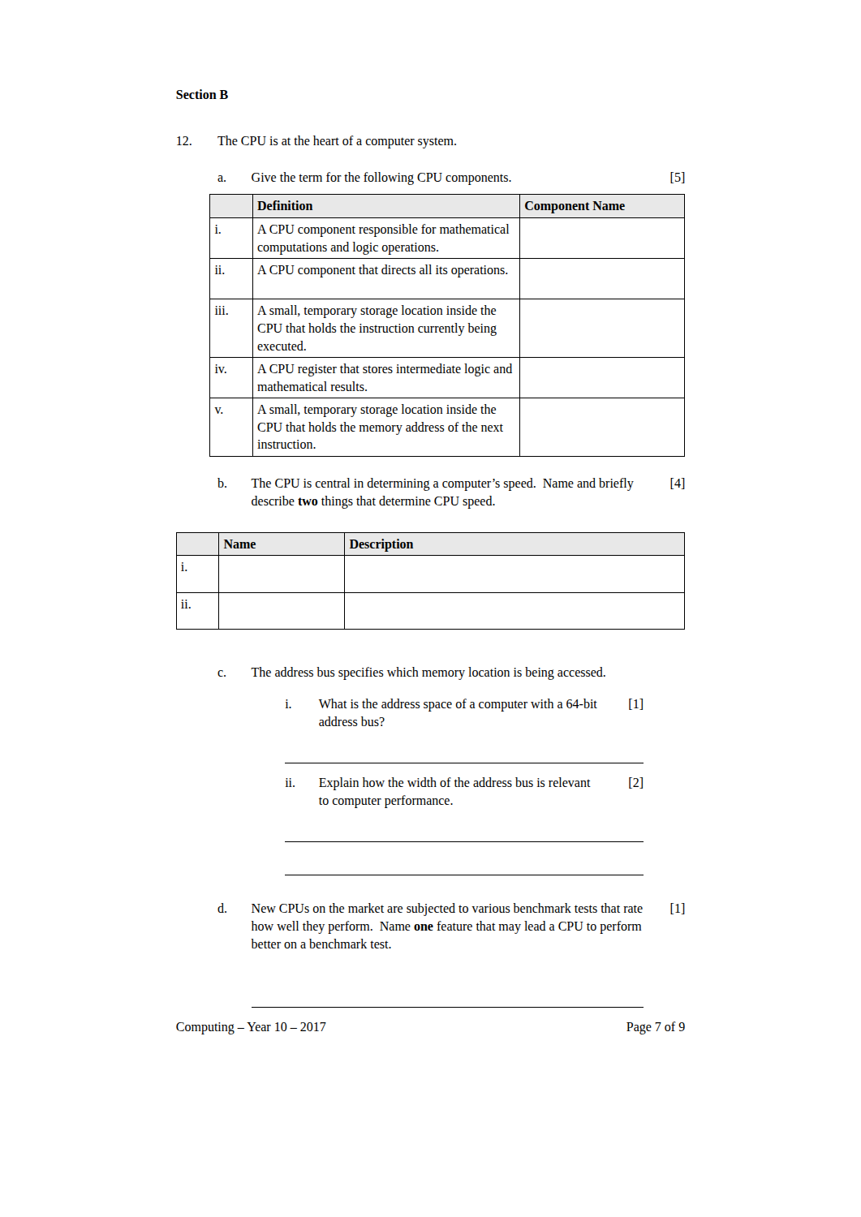Section B
12.
The CPU is at the heart of a computer system.
a.
Give the term for the following CPU components. [5]
| | Definition | Component Name |
| --- | --- | --- |
| i. | A CPU component responsible for mathematical computations and logic operations. | |
| ii. | A CPU component that directs all its operations. | |
| iii. | A small, temporary storage location inside the CPU that holds the instruction currently being executed. | |
| iv. | A CPU register that stores intermediate logic and mathematical results. | |
| v. | A small, temporary storage location inside the CPU that holds the memory address of the next instruction. | |
b.
The CPU is central in determining a computer’s speed. Name and briefly describe two things that determine CPU speed. [4]
| | Name | Description |
| --- | --- | --- |
| i. | | |
| ii. | | |
c.
The address bus specifies which memory location is being accessed.
i.
What is the address space of a computer with a 64-bit address bus? [1]
ii.
Explain how the width of the address bus is relevant to computer performance. [2]
d.
New CPUs on the market are subjected to various benchmark tests that rate how well they perform. Name one feature that may lead a CPU to perform better on a benchmark test. [1]
Computing – Year 10 – 2017 Page 7 of 9